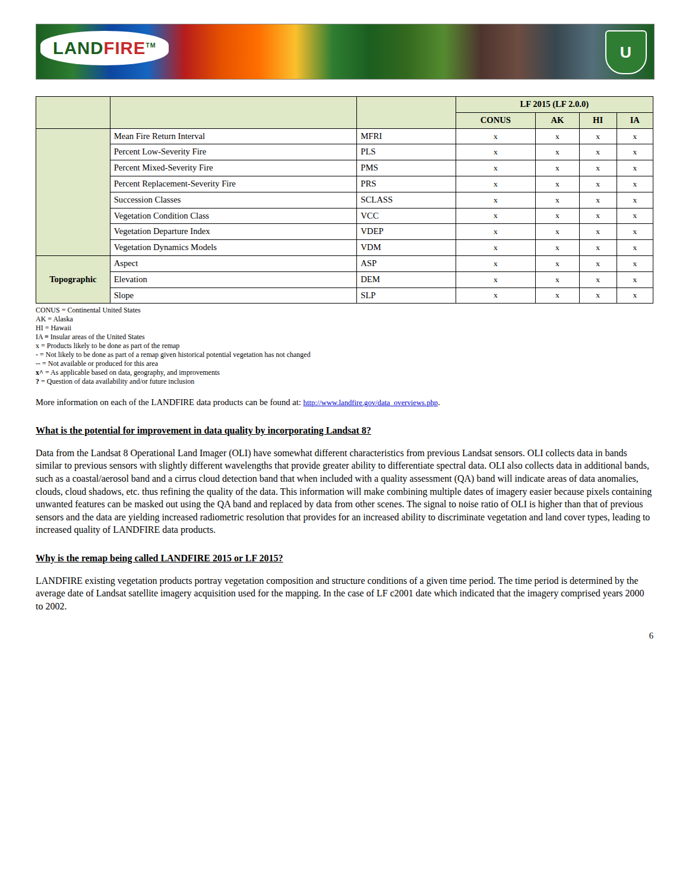LANDFIRETM
U
| | | | LF 2015 (LF 2.0.0) |
| --- | --- | --- | --- |
| CONUS | AK | HI | IA |
| | Mean Fire Return Interval | MFRI | x | x | x | x |
| Percent Low-Severity Fire | PLS | x | x | x | x |
| Percent Mixed-Severity Fire | PMS | x | x | x | x |
| Percent Replacement-Severity Fire | PRS | x | x | x | x |
| Succession Classes | SCLASS | x | x | x | x |
| Vegetation Condition Class | VCC | x | x | x | x |
| Vegetation Departure Index | VDEP | x | x | x | x |
| Vegetation Dynamics Models | VDM | x | x | x | x |
| Topographic | Aspect | ASP | x | x | x | x |
| Elevation | DEM | x | x | x | x |
| Slope | SLP | x | x | x | x |
CONUS = Continental United States
AK = Alaska
HI = Hawaii
IA = Insular areas of the United States
x = Products likely to be done as part of the remap
- = Not likely to be done as part of a remap given historical potential vegetation has not changed
-- = Not available or produced for this area
x^ = As applicable based on data, geography, and improvements
? = Question of data availability and/or future inclusion
More information on each of the LANDFIRE data products can be found at: http://www.landfire.gov/data_overviews.php.
What is the potential for improvement in data quality by incorporating Landsat 8?
Data from the Landsat 8 Operational Land Imager (OLI) have somewhat different characteristics from previous Landsat sensors. OLI collects data in bands similar to previous sensors with slightly different wavelengths that provide greater ability to differentiate spectral data. OLI also collects data in additional bands, such as a coastal/aerosol band and a cirrus cloud detection band that when included with a quality assessment (QA) band will indicate areas of data anomalies, clouds, cloud shadows, etc. thus refining the quality of the data. This information will make combining multiple dates of imagery easier because pixels containing unwanted features can be masked out using the QA band and replaced by data from other scenes. The signal to noise ratio of OLI is higher than that of previous sensors and the data are yielding increased radiometric resolution that provides for an increased ability to discriminate vegetation and land cover types, leading to increased quality of LANDFIRE data products.
Why is the remap being called LANDFIRE 2015 or LF 2015?
LANDFIRE existing vegetation products portray vegetation composition and structure conditions of a given time period. The time period is determined by the average date of Landsat satellite imagery acquisition used for the mapping. In the case of LF c2001 date which indicated that the imagery comprised years 2000 to 2002.
6